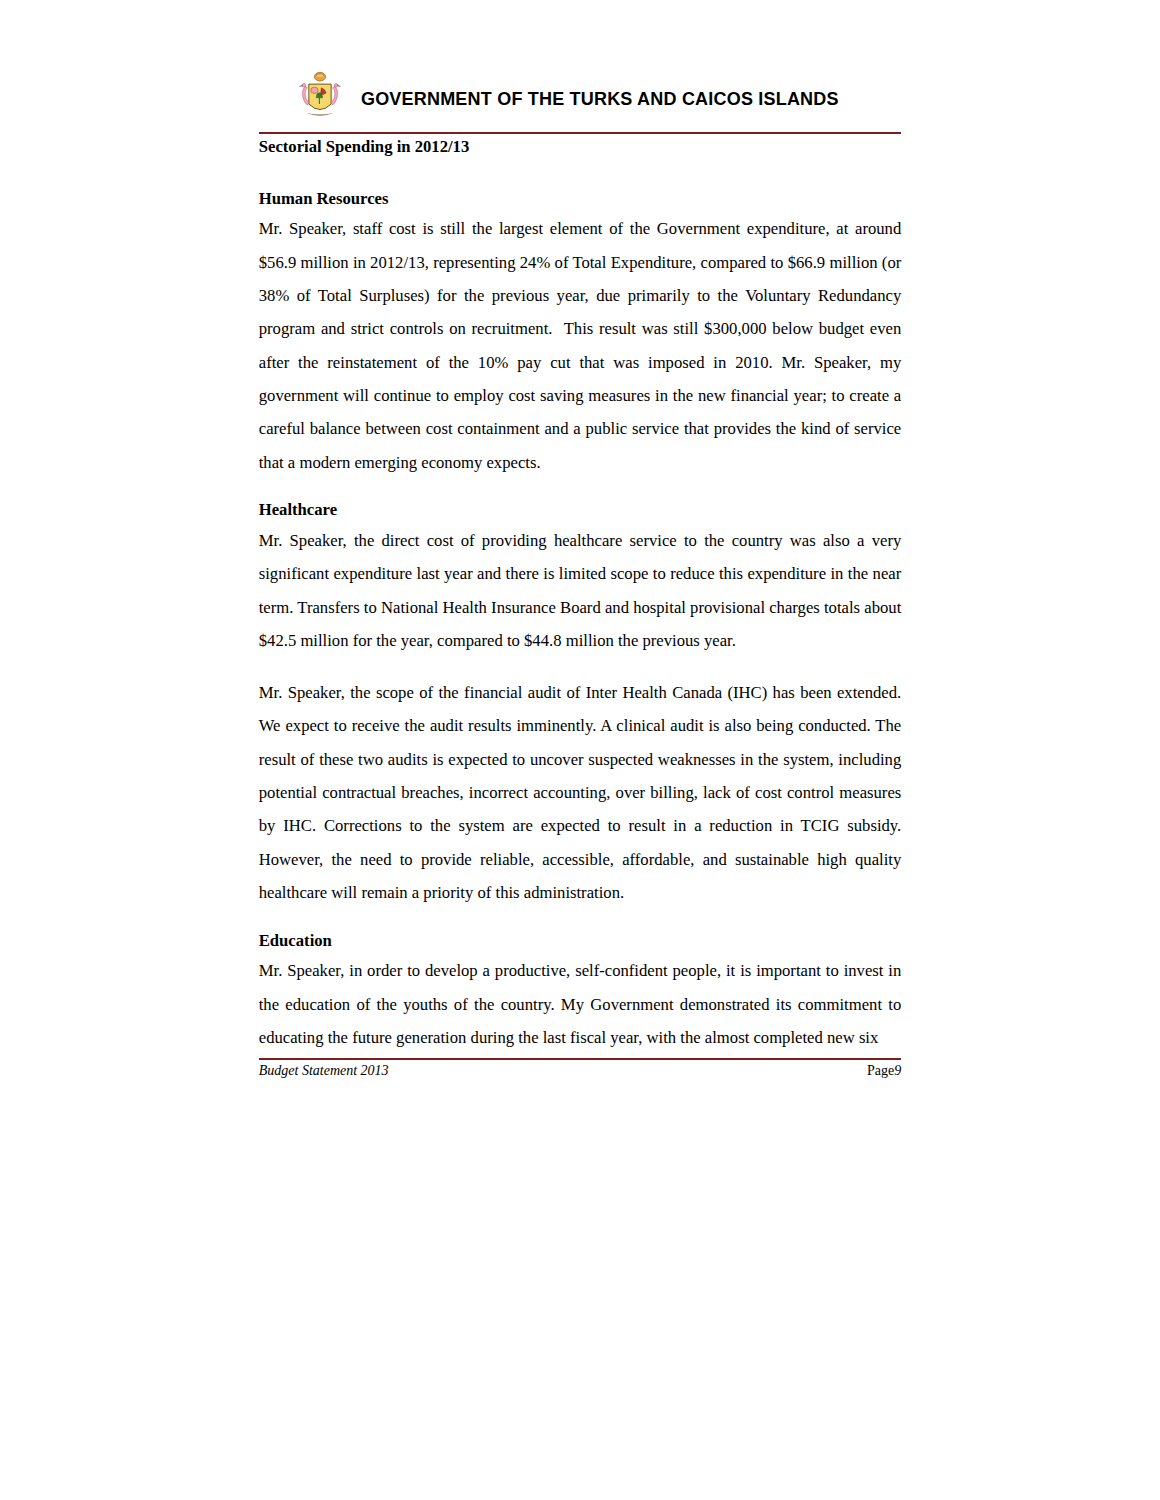GOVERNMENT OF THE TURKS AND CAICOS ISLANDS
Sectorial Spending in 2012/13
Human Resources
Mr. Speaker, staff cost is still the largest element of the Government expenditure, at around $56.9 million in 2012/13, representing 24% of Total Expenditure, compared to $66.9 million (or 38% of Total Surpluses) for the previous year, due primarily to the Voluntary Redundancy program and strict controls on recruitment. This result was still $300,000 below budget even after the reinstatement of the 10% pay cut that was imposed in 2010. Mr. Speaker, my government will continue to employ cost saving measures in the new financial year; to create a careful balance between cost containment and a public service that provides the kind of service that a modern emerging economy expects.
Healthcare
Mr. Speaker, the direct cost of providing healthcare service to the country was also a very significant expenditure last year and there is limited scope to reduce this expenditure in the near term. Transfers to National Health Insurance Board and hospital provisional charges totals about $42.5 million for the year, compared to $44.8 million the previous year.
Mr. Speaker, the scope of the financial audit of Inter Health Canada (IHC) has been extended. We expect to receive the audit results imminently. A clinical audit is also being conducted. The result of these two audits is expected to uncover suspected weaknesses in the system, including potential contractual breaches, incorrect accounting, over billing, lack of cost control measures by IHC. Corrections to the system are expected to result in a reduction in TCIG subsidy. However, the need to provide reliable, accessible, affordable, and sustainable high quality healthcare will remain a priority of this administration.
Education
Mr. Speaker, in order to develop a productive, self-confident people, it is important to invest in the education of the youths of the country. My Government demonstrated its commitment to educating the future generation during the last fiscal year, with the almost completed new six
Budget Statement 2013
Page9